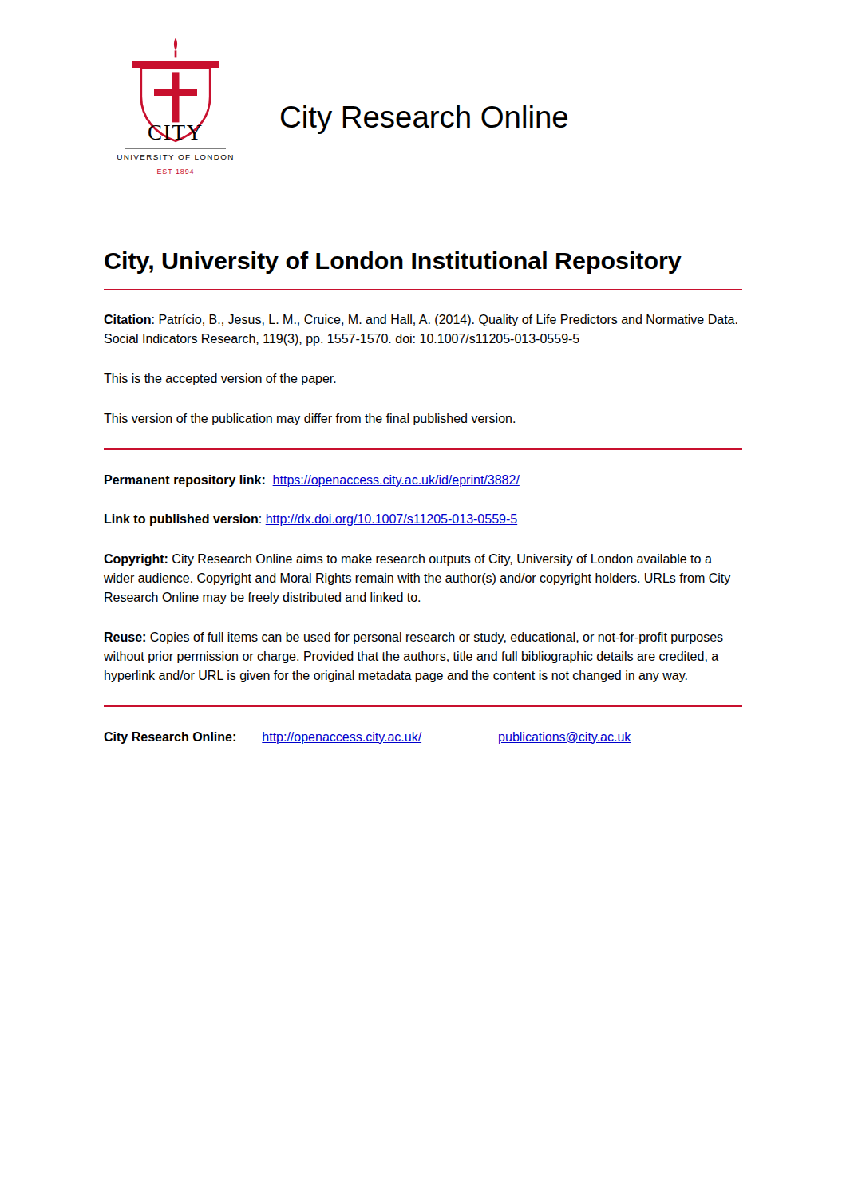CITY UNIVERSITY OF LONDON — EST 1894 —
City Research Online
City, University of London Institutional Repository
Citation: Patrício, B., Jesus, L. M., Cruice, M. and Hall, A. (2014). Quality of Life Predictors and Normative Data. Social Indicators Research, 119(3), pp. 1557-1570. doi: 10.1007/s11205-013-0559-5
This is the accepted version of the paper.
This version of the publication may differ from the final published version.
Permanent repository link: https://openaccess.city.ac.uk/id/eprint/3882/
Link to published version: http://dx.doi.org/10.1007/s11205-013-0559-5
Copyright: City Research Online aims to make research outputs of City, University of London available to a wider audience. Copyright and Moral Rights remain with the author(s) and/or copyright holders. URLs from City Research Online may be freely distributed and linked to.
Reuse: Copies of full items can be used for personal research or study, educational, or not-for-profit purposes without prior permission or charge. Provided that the authors, title and full bibliographic details are credited, a hyperlink and/or URL is given for the original metadata page and the content is not changed in any way.
City Research Online: http://openaccess.city.ac.uk/ publications@city.ac.uk